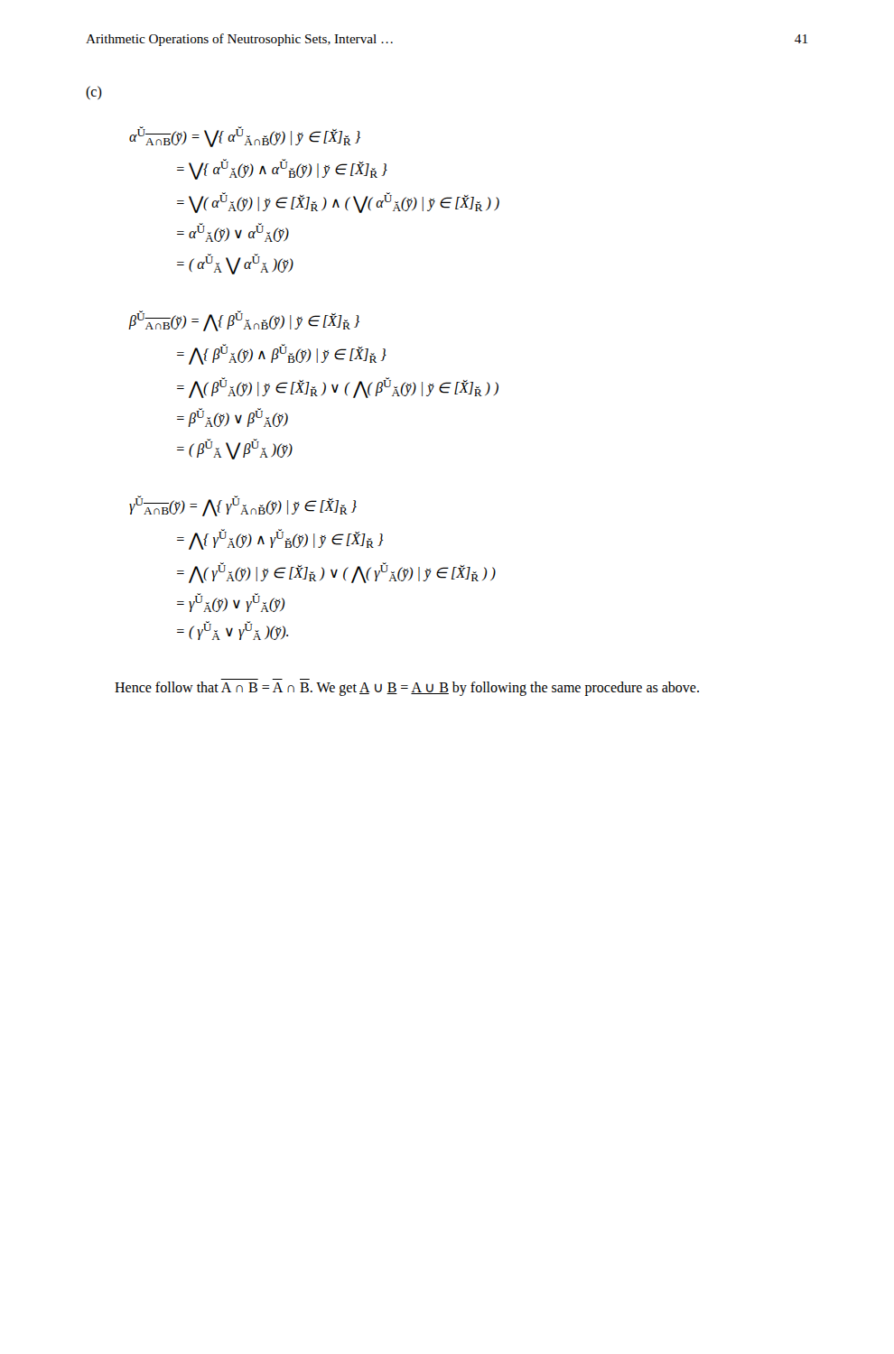Arithmetic Operations of Neutrosophic Sets, Interval … 41
(c)
αŬA∩B(y̆) = ⋁{ αŬĂ∩B̆(y̆) | y̆ ∈ [X̆]R̆ } = ⋁{ αŬĂ(y̆) ∧ αŬB̆(y̆) | y̆ ∈ [X̆]R̆ } = ⋁( αŬĂ(y̆) | y̆ ∈ [X̆]R̆ ) ∧ ( ⋁( αŬĂ(y̆) | y̆ ∈ [X̆]R̆ ) ) = αŬĂ(y̆) ∨ αŬĂ(y̆) = ( αŬĂ ⋁ αŬĂ )(y̆)
βŬA∩B(y̆) = ⋀{ βŬĂ∩B̆(y̆) | y̆ ∈ [X̆]R̆ } = ⋀{ βŬĂ(y̆) ∧ βŬB̆(y̆) | y̆ ∈ [X̆]R̆ } = ⋀( βŬĂ(y̆) | y̆ ∈ [X̆]R̆ ) ∨ ( ⋀( βŬĂ(y̆) | y̆ ∈ [X̆]R̆ ) ) = βŬĂ(y̆) ∨ βŬĂ(y̆) = ( βŬĂ ⋁ βŬĂ )(y̆)
γŬA∩B(y̆) = ⋀{ γŬĂ∩B̆(y̆) | y̆ ∈ [X̆]R̆ } = ⋀{ γŬĂ(y̆) ∧ γŬB̆(y̆) | y̆ ∈ [X̆]R̆ } = ⋀( γŬĂ(y̆) | y̆ ∈ [X̆]R̆ ) ∨ ( ⋀( γŬĂ(y̆) | y̆ ∈ [X̆]R̆ ) ) = γŬĂ(y̆) ∨ γŬĂ(y̆) = ( γŬĂ ∨ γŬĂ )(y̆).
Hence follow that A ∩ B = A ∩ B. We get A ∪ B = A ∪ B by following the same procedure as above.